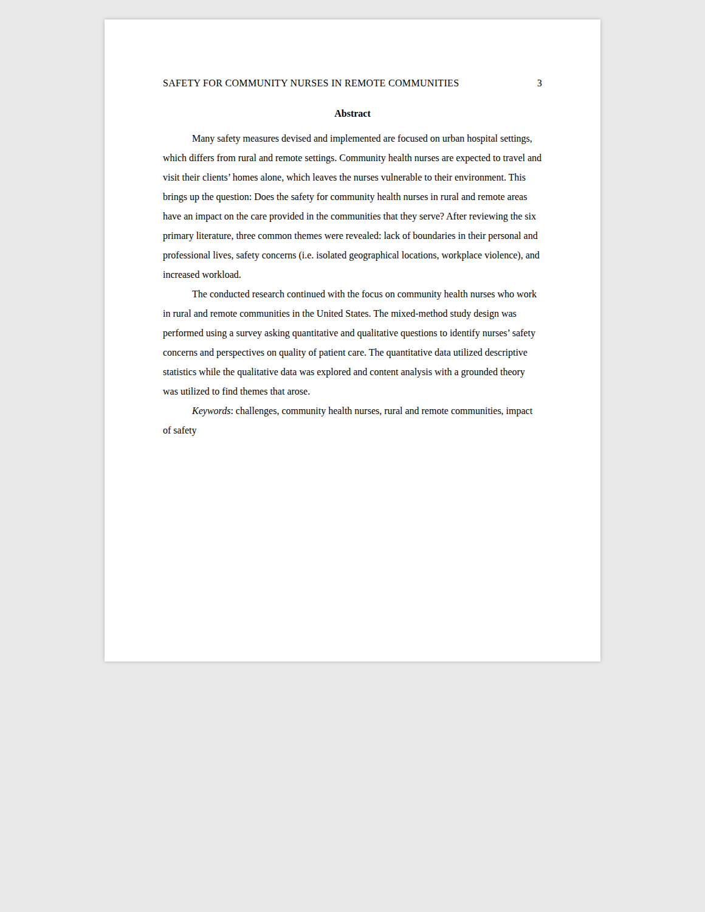Safety for Community Nurses in Remote Communities 3
Abstract
Many safety measures devised and implemented are focused on urban hospital settings, which differs from rural and remote settings. Community health nurses are expected to travel and visit their clients’ homes alone, which leaves the nurses vulnerable to their environment. This brings up the question: Does the safety for community health nurses in rural and remote areas have an impact on the care provided in the communities that they serve? After reviewing the six primary literature, three common themes were revealed: lack of boundaries in their personal and professional lives, safety concerns (i.e. isolated geographical locations, workplace violence), and increased workload.
The conducted research continued with the focus on community health nurses who work in rural and remote communities in the United States. The mixed-method study design was performed using a survey asking quantitative and qualitative questions to identify nurses’ safety concerns and perspectives on quality of patient care. The quantitative data utilized descriptive statistics while the qualitative data was explored and content analysis with a grounded theory was utilized to find themes that arose.
Keywords: challenges, community health nurses, rural and remote communities, impact of safety